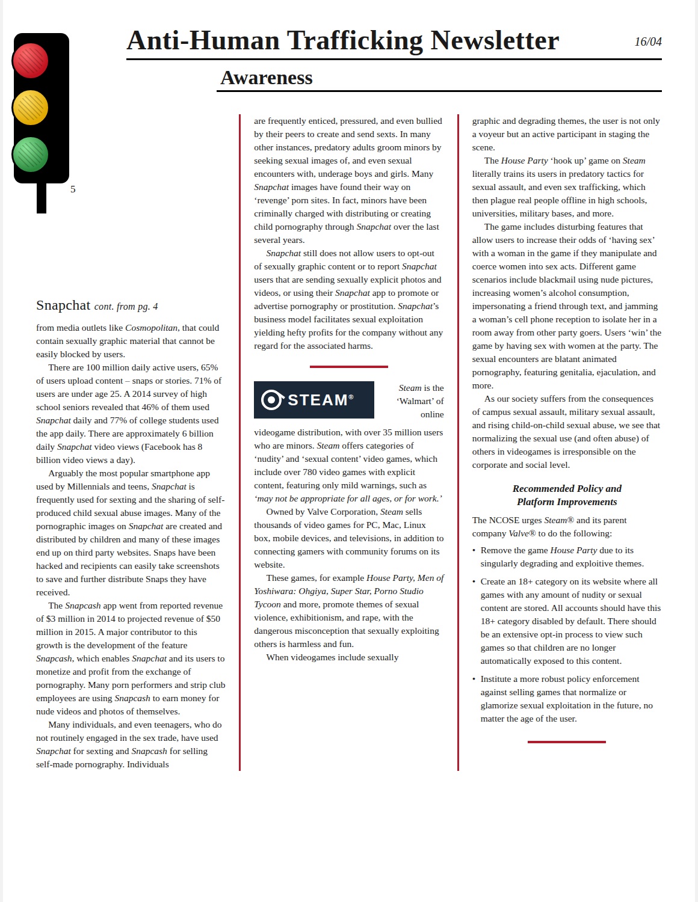16/04
Anti-Human Trafficking Newsletter
Awareness
5
Snapchat cont. from pg. 4
from media outlets like Cosmopolitan, that could contain sexually graphic material that cannot be easily blocked by users.
There are 100 million daily active users, 65% of users upload content – snaps or stories. 71% of users are under age 25. A 2014 survey of high school seniors revealed that 46% of them used Snapchat daily and 77% of college students used the app daily. There are approximately 6 billion daily Snapchat video views (Facebook has 8 billion video views a day).
Arguably the most popular smartphone app used by Millennials and teens, Snapchat is frequently used for sexting and the sharing of self-produced child sexual abuse images. Many of the pornographic images on Snapchat are created and distributed by children and many of these images end up on third party websites. Snaps have been hacked and recipients can easily take screenshots to save and further distribute Snaps they have received.
The Snapcash app went from reported revenue of $3 million in 2014 to projected revenue of $50 million in 2015. A major contributor to this growth is the development of the feature Snapcash, which enables Snapchat and its users to monetize and profit from the exchange of pornography. Many porn performers and strip club employees are using Snapcash to earn money for nude videos and photos of themselves.
Many individuals, and even teenagers, who do not routinely engaged in the sex trade, have used Snapchat for sexting and Snapcash for selling self-made pornography. Individuals
are frequently enticed, pressured, and even bullied by their peers to create and send sexts. In many other instances, predatory adults groom minors by seeking sexual images of, and even sexual encounters with, underage boys and girls. Many Snapchat images have found their way on ‘revenge’ porn sites. In fact, minors have been criminally charged with distributing or creating child pornography through Snapchat over the last several years.
Snapchat still does not allow users to opt-out of sexually graphic content or to report Snapchat users that are sending sexually explicit photos and videos, or using their Snapchat app to promote or advertise pornography or prostitution. Snapchat’s business model facilitates sexual exploitation yielding hefty profits for the company without any regard for the associated harms.
STEAM®
Steam is the ‘Walmart’ of online
videogame distribution, with over 35 million users who are minors. Steam offers categories of ‘nudity’ and ‘sexual content’ video games, which include over 780 video games with explicit content, featuring only mild warnings, such as ‘may not be appropriate for all ages, or for work.’
Owned by Valve Corporation, Steam sells thousands of video games for PC, Mac, Linux box, mobile devices, and televisions, in addition to connecting gamers with community forums on its website.
These games, for example House Party, Men of Yoshiwara: Ohgiya, Super Star, Porno Studio Tycoon and more, promote themes of sexual violence, exhibitionism, and rape, with the dangerous misconception that sexually exploiting others is harmless and fun.
When videogames include sexually
graphic and degrading themes, the user is not only a voyeur but an active participant in staging the scene.
The House Party ‘hook up’ game on Steam literally trains its users in predatory tactics for sexual assault, and even sex trafficking, which then plague real people offline in high schools, universities, military bases, and more.
The game includes disturbing features that allow users to increase their odds of ‘having sex’ with a woman in the game if they manipulate and coerce women into sex acts. Different game scenarios include blackmail using nude pictures, increasing women’s alcohol consumption, impersonating a friend through text, and jamming a woman’s cell phone reception to isolate her in a room away from other party goers. Users ‘win’ the game by having sex with women at the party. The sexual encounters are blatant animated pornography, featuring genitalia, ejaculation, and more.
As our society suffers from the consequences of campus sexual assault, military sexual assault, and rising child-on-child sexual abuse, we see that normalizing the sexual use (and often abuse) of others in videogames is irresponsible on the corporate and social level.
Recommended Policy and
Platform Improvements
The NCOSE urges Steam® and its parent company Valve® to do the following:
Remove the game House Party due to its singularly degrading and exploitive themes.
Create an 18+ category on its website where all games with any amount of nudity or sexual content are stored. All accounts should have this 18+ category disabled by default. There should be an extensive opt-in process to view such games so that children are no longer automatically exposed to this content.
Institute a more robust policy enforcement against selling games that normalize or glamorize sexual exploitation in the future, no matter the age of the user.